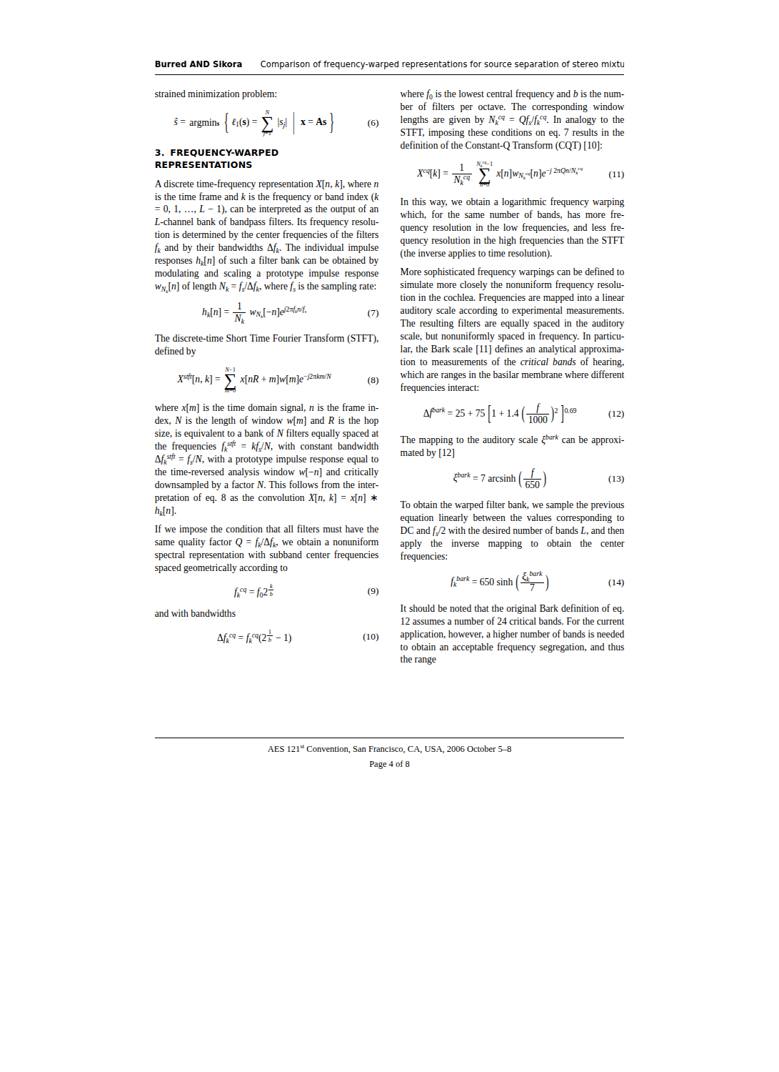Burred AND Sikora Comparison of frequency-warped representations for source separation of stereo mixtures
strained minimization problem:
ŝ = argmin s { ℓ1(s) = N∑j=1 |sj| | x = As }
(6)
3. FREQUENCY-WARPED REPRESENTATIONS
A discrete time-frequency representation X[n, k], where n is the time frame and k is the frequency or band index (k = 0, 1, …, L − 1), can be interpreted as the output of an L-channel bank of bandpass filters. Its frequency resolution is determined by the center frequencies of the filters fk and by their bandwidths Δfk. The individual impulse responses hk[n] of such a filter bank can be obtained by modulating and scaling a prototype impulse response wNk[n] of length Nk = fs/Δfk, where fs is the sampling rate:
hk[n] = 1 Nk wNk[−n]ej2πfkn/fs
(7)
The discrete-time Short Time Fourier Transform (STFT), defined by
Xstft[n, k] = N−1∑m=0 x[nR + m]w[m]e−j2πkm/N
(8)
where x[m] is the time domain signal, n is the frame index, N is the length of window w[m] and R is the hop size, is equivalent to a bank of N filters equally spaced at the frequencies fkstft = kfs/N, with constant bandwidth Δfkstft = fs/N, with a prototype impulse response equal to the time-reversed analysis window w[−n] and critically downsampled by a factor N. This follows from the interpretation of eq. 8 as the convolution X[n, k] = x[n] ∗ hk[n].
If we impose the condition that all filters must have the same quality factor Q = fk/Δfk, we obtain a nonuniform spectral representation with subband center frequencies spaced geometrically according to
fkcq = f02kb
(9)
and with bandwidths
Δfkcq = fkcq(21 b − 1)
(10)
where f0 is the lowest central frequency and b is the number of filters per octave. The corresponding window lengths are given by Nkcq = Qfs/fkcq. In analogy to the STFT, imposing these conditions on eq. 7 results in the definition of the Constant-Q Transform (CQT) [10]:
Xcq[k] = 1 Nkcq Nkcq−1∑n=0 x[n]wNkcq[n]e−j 2πQn/Nkcq
(11)
In this way, we obtain a logarithmic frequency warping which, for the same number of bands, has more frequency resolution in the low frequencies, and less frequency resolution in the high frequencies than the STFT (the inverse applies to time resolution).
More sophisticated frequency warpings can be defined to simulate more closely the nonuniform frequency resolution in the cochlea. Frequencies are mapped into a linear auditory scale according to experimental measurements. The resulting filters are equally spaced in the auditory scale, but nonuniformly spaced in frequency. In particular, the Bark scale [11] defines an analytical approximation to measurements of the critical bands of hearing, which are ranges in the basilar membrane where different frequencies interact:
Δfbark = 25 + 75 [1 + 1.4 (f 1000)2 ]0.69
(12)
The mapping to the auditory scale ξbark can be approximated by [12]
ξbark = 7 arcsinh (f 650)
(13)
To obtain the warped filter bank, we sample the previous equation linearly between the values corresponding to DC and fs/2 with the desired number of bands L, and then apply the inverse mapping to obtain the center frequencies:
fkbark = 650 sinh (ξkbark 7)
(14)
It should be noted that the original Bark definition of eq. 12 assumes a number of 24 critical bands. For the current application, however, a higher number of bands is needed to obtain an acceptable frequency segregation, and thus the range
AES 121st Convention, San Francisco, CA, USA, 2006 October 5–8
Page 4 of 8